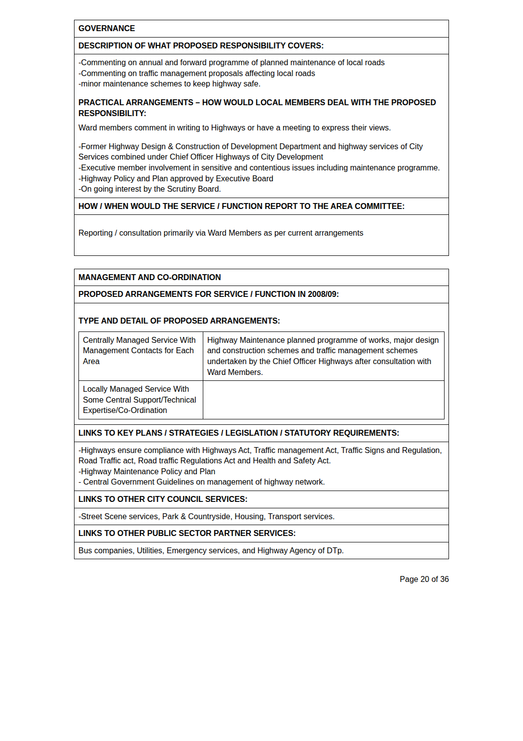| GOVERNANCE |
| DESCRIPTION OF WHAT PROPOSED RESPONSIBILITY COVERS: |
| -Commenting on annual and forward programme of planned maintenance of local roads -Commenting on traffic management proposals affecting local roads -minor maintenance schemes to keep highway safe. PRACTICAL ARRANGEMENTS – HOW WOULD LOCAL MEMBERS DEAL WITH THE PROPOSED RESPONSIBILITY: Ward members comment in writing to Highways or have a meeting to express their views. -Former Highway Design & Construction of Development Department and highway services of City Services combined under Chief Officer Highways of City Development -Executive member involvement in sensitive and contentious issues including maintenance programme. -Highway Policy and Plan approved by Executive Board -On going interest by the Scrutiny Board. |
| HOW / WHEN WOULD THE SERVICE / FUNCTION REPORT TO THE AREA COMMITTEE: |
| Reporting / consultation primarily via Ward Members as per current arrangements |
| MANAGEMENT AND CO-ORDINATION |
| PROPOSED ARRANGEMENTS FOR SERVICE / FUNCTION IN 2008/09: |
| TYPE AND DETAIL OF PROPOSED ARRANGEMENTS: / Centrally Managed Service With Management Contacts for Each Area / Highway Maintenance planned programme of works, major design and construction schemes and traffic management schemes undertaken by the Chief Officer Highways after consultation with Ward Members. / / Locally Managed Service With Some Central Support/Technical Expertise/Co-Ordination / / |
| LINKS TO KEY PLANS / STRATEGIES / LEGISLATION / STATUTORY REQUIREMENTS: |
| -Highways ensure compliance with Highways Act, Traffic management Act, Traffic Signs and Regulation, Road Traffic act, Road traffic Regulations Act and Health and Safety Act. -Highway Maintenance Policy and Plan - Central Government Guidelines on management of highway network. |
| LINKS TO OTHER CITY COUNCIL SERVICES: |
| -Street Scene services, Park & Countryside, Housing, Transport services. |
| LINKS TO OTHER PUBLIC SECTOR PARTNER SERVICES: |
| Bus companies, Utilities, Emergency services, and Highway Agency of DTp. |
Page 20 of 36